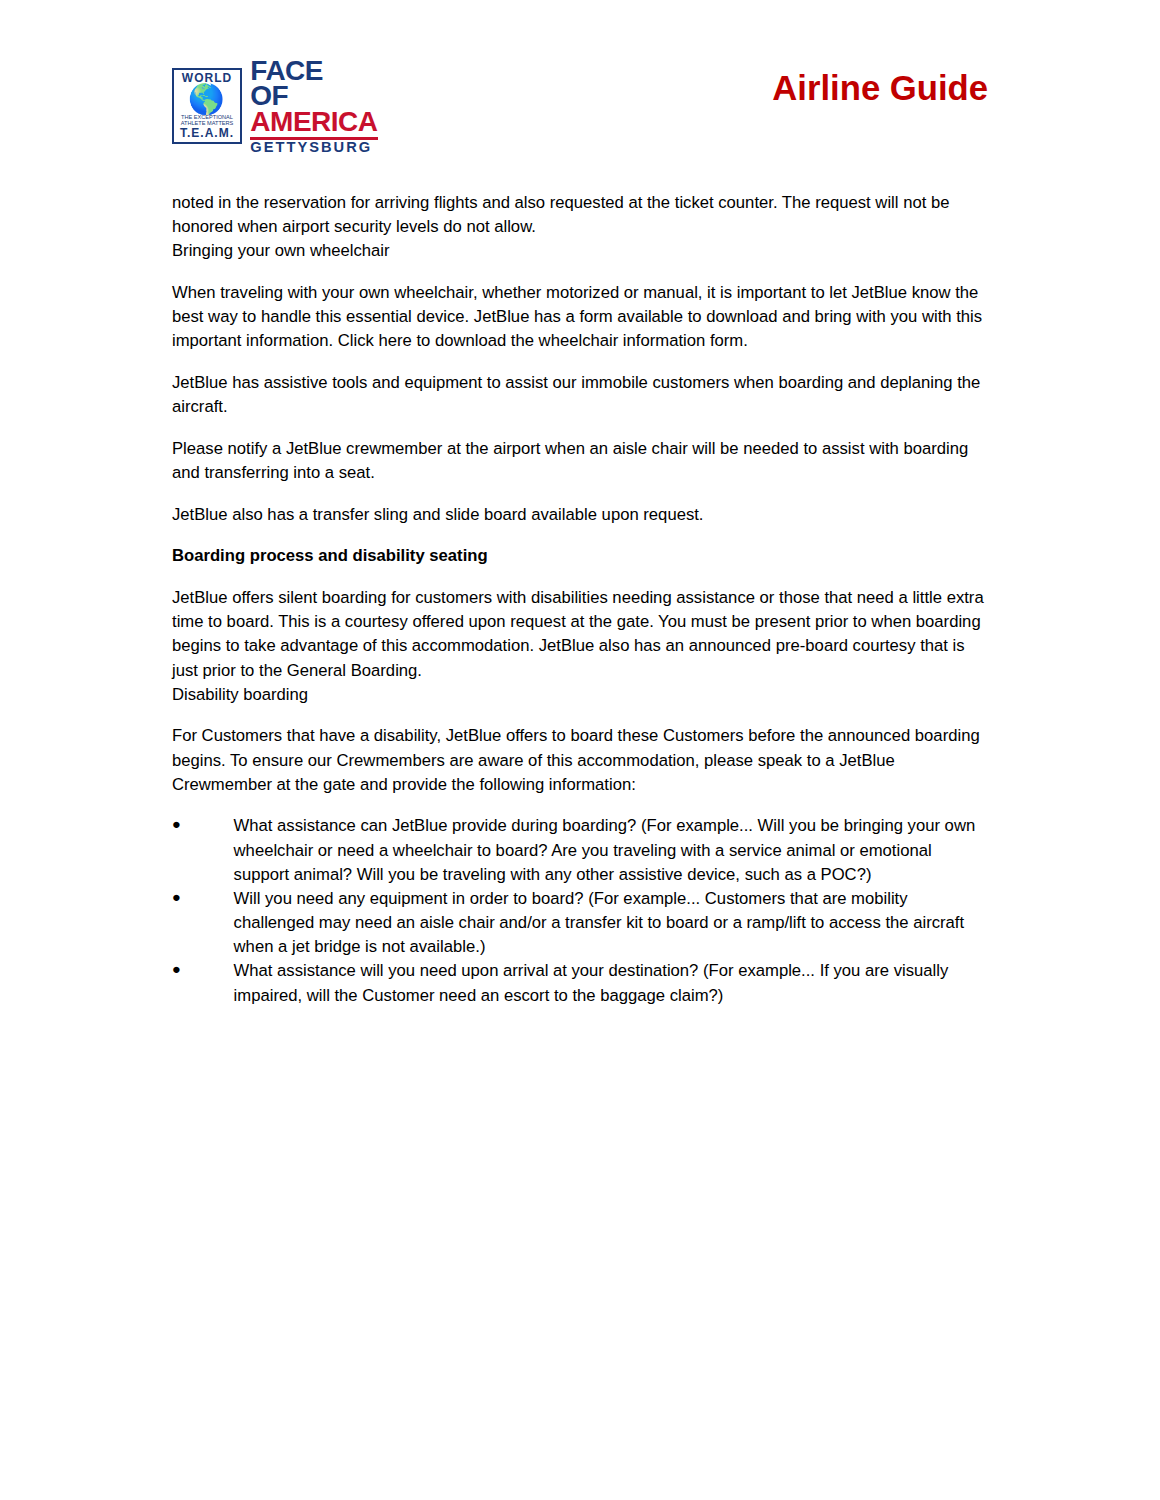WORLD 🌎 THE EXCEPTIONAL
ATHLETE MATTERS T.E.A.M.
FACE OF AMERICA GETTYSBURG
Airline Guide
noted in the reservation for arriving flights and also requested at the ticket counter. The request will not be honored when airport security levels do not allow.
Bringing your own wheelchair
When traveling with your own wheelchair, whether motorized or manual, it is important to let JetBlue know the best way to handle this essential device. JetBlue has a form available to download and bring with you with this important information. Click here to download the wheelchair information form.
JetBlue has assistive tools and equipment to assist our immobile customers when boarding and deplaning the aircraft.
Please notify a JetBlue crewmember at the airport when an aisle chair will be needed to assist with boarding and transferring into a seat.
JetBlue also has a transfer sling and slide board available upon request.
Boarding process and disability seating
JetBlue offers silent boarding for customers with disabilities needing assistance or those that need a little extra time to board. This is a courtesy offered upon request at the gate. You must be present prior to when boarding begins to take advantage of this accommodation. JetBlue also has an announced pre-board courtesy that is just prior to the General Boarding.
Disability boarding
For Customers that have a disability, JetBlue offers to board these Customers before the announced boarding begins. To ensure our Crewmembers are aware of this accommodation, please speak to a JetBlue Crewmember at the gate and provide the following information:
●What assistance can JetBlue provide during boarding? (For example... Will you be bringing your own wheelchair or need a wheelchair to board? Are you traveling with a service animal or emotional support animal? Will you be traveling with any other assistive device, such as a POC?)
●Will you need any equipment in order to board? (For example... Customers that are mobility challenged may need an aisle chair and/or a transfer kit to board or a ramp/lift to access the aircraft when a jet bridge is not available.)
●What assistance will you need upon arrival at your destination? (For example... If you are visually impaired, will the Customer need an escort to the baggage claim?)